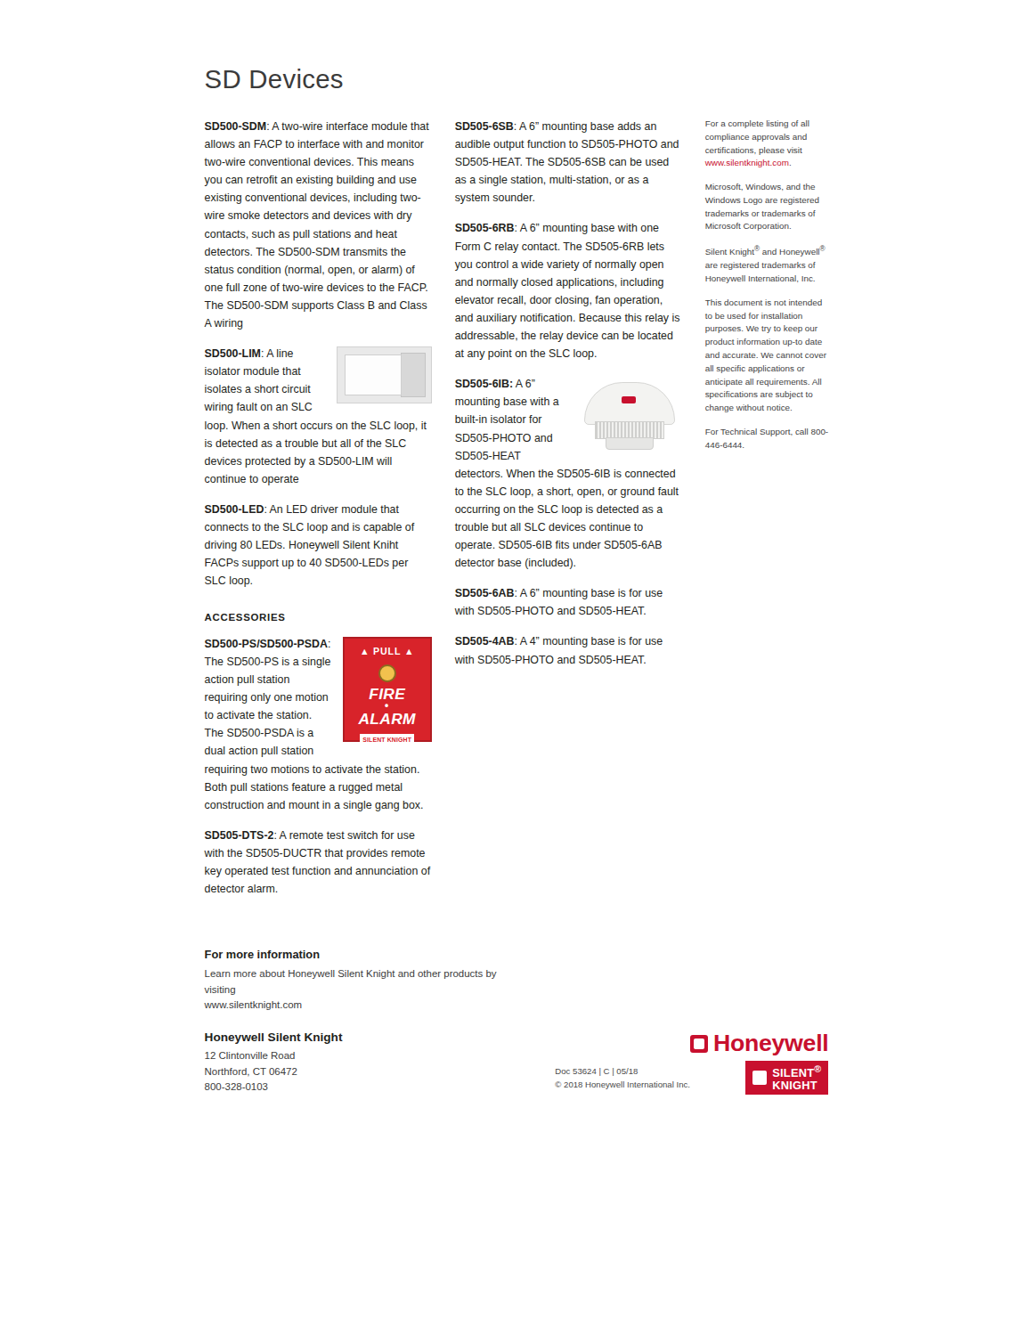SD Devices
SD500-SDM: A two-wire interface module that allows an FACP to interface with and monitor two-wire conventional devices. This means you can retrofit an existing building and use existing conventional devices, including two-wire smoke detectors and devices with dry contacts, such as pull stations and heat detectors. The SD500-SDM transmits the status condition (normal, open, or alarm) of one full zone of two-wire devices to the FACP. The SD500-SDM supports Class B and Class A wiring
SD500-LIM: A line isolator module that isolates a short circuit wiring fault on an SLC loop. When a short occurs on the SLC loop, it is detected as a trouble but all of the SLC devices protected by a SD500-LIM will continue to operate
SD500-LED: An LED driver module that connects to the SLC loop and is capable of driving 80 LEDs. Honeywell Silent Kniht FACPs support up to 40 SD500-LEDs per SLC loop.
ACCESSORIES
▲ PULL ▲
FIRE
•
ALARM
SILENT KNIGHT
SD500-PS/SD500-PSDA: The SD500-PS is a single action pull station requiring only one motion to activate the station. The SD500-PSDA is a dual action pull station requiring two motions to activate the station. Both pull stations feature a rugged metal construction and mount in a single gang box.
SD505-DTS-2: A remote test switch for use with the SD505-DUCTR that provides remote key operated test function and annunciation of detector alarm.
SD505-6SB: A 6” mounting base adds an audible output function to SD505-PHOTO and SD505-HEAT. The SD505-6SB can be used as a single station, multi-station, or as a system sounder.
SD505-6RB: A 6” mounting base with one Form C relay contact. The SD505-6RB lets you control a wide variety of normally open and normally closed applications, including elevator recall, door closing, fan operation, and auxiliary notification. Because this relay is addressable, the relay device can be located at any point on the SLC loop.
SD505-6IB: A 6” mounting base with a built-in isolator for SD505-PHOTO and SD505-HEAT detectors. When the SD505-6IB is connected to the SLC loop, a short, open, or ground fault occurring on the SLC loop is detected as a trouble but all SLC devices continue to operate. SD505-6IB fits under SD505-6AB detector base (included).
SD505-6AB: A 6” mounting base is for use with SD505-PHOTO and SD505-HEAT.
SD505-4AB: A 4” mounting base is for use with SD505-PHOTO and SD505-HEAT.
For a complete listing of all compliance approvals and certifications, please visit www.silentknight.com.
Microsoft, Windows, and the Windows Logo are registered trademarks or trademarks of Microsoft Corporation.
Silent Knight® and Honeywell® are registered trademarks of Honeywell International, Inc.
This document is not intended to be used for installation purposes. We try to keep our product information up-to date and accurate. We cannot cover all specific applications or anticipate all requirements. All specifications are subject to change without notice.
For Technical Support, call 800-446-6444.
For more information
Learn more about Honeywell Silent Knight and other products by visiting
www.silentknight.com
Honeywell Silent Knight
12 Clintonville Road
Northford, CT 06472
800-328-0103
Doc 53624 | C | 05/18
© 2018 Honeywell International Inc.
Honeywell
SILENT®
KNIGHT